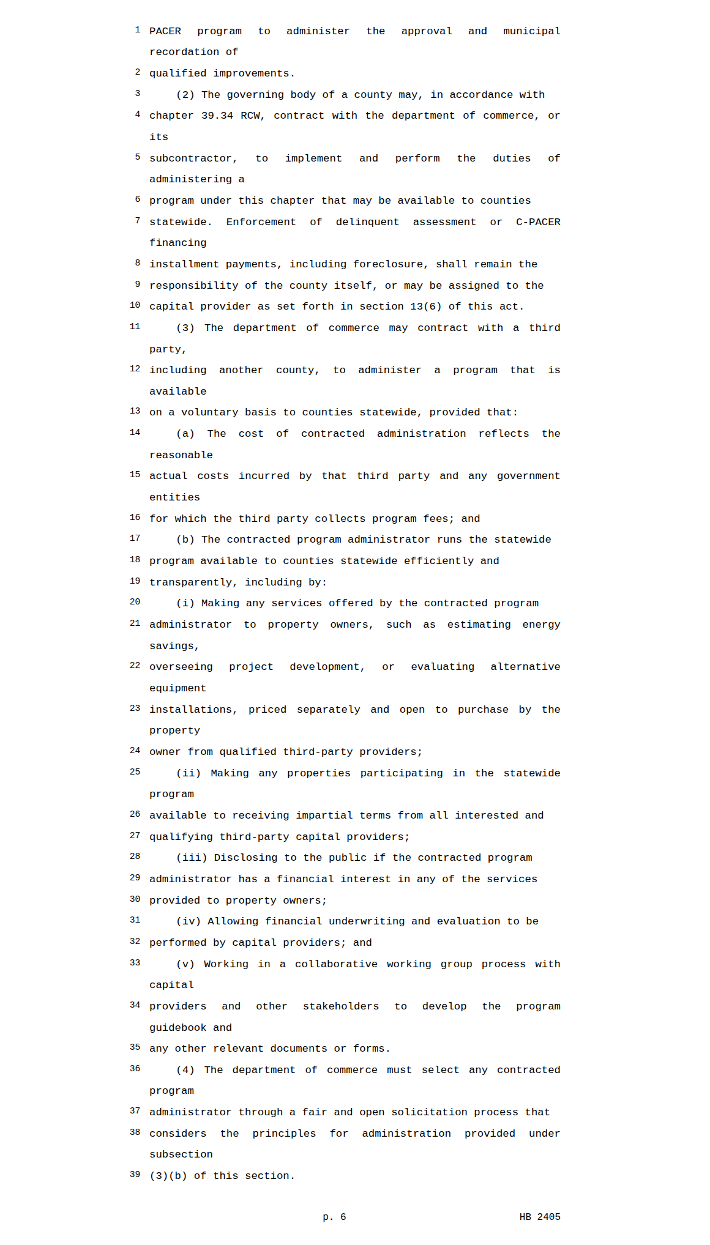PACER program to administer the approval and municipal recordation of
qualified improvements.
(2) The governing body of a county may, in accordance with
chapter 39.34 RCW, contract with the department of commerce, or its
subcontractor, to implement and perform the duties of administering a
program under this chapter that may be available to counties
statewide. Enforcement of delinquent assessment or C-PACER financing
installment payments, including foreclosure, shall remain the
responsibility of the county itself, or may be assigned to the
capital provider as set forth in section 13(6) of this act.
(3) The department of commerce may contract with a third party,
including another county, to administer a program that is available
on a voluntary basis to counties statewide, provided that:
(a) The cost of contracted administration reflects the reasonable
actual costs incurred by that third party and any government entities
for which the third party collects program fees; and
(b) The contracted program administrator runs the statewide
program available to counties statewide efficiently and
transparently, including by:
(i) Making any services offered by the contracted program
administrator to property owners, such as estimating energy savings,
overseeing project development, or evaluating alternative equipment
installations, priced separately and open to purchase by the property
owner from qualified third-party providers;
(ii) Making any properties participating in the statewide program
available to receiving impartial terms from all interested and
qualifying third-party capital providers;
(iii) Disclosing to the public if the contracted program
administrator has a financial interest in any of the services
provided to property owners;
(iv) Allowing financial underwriting and evaluation to be
performed by capital providers; and
(v) Working in a collaborative working group process with capital
providers and other stakeholders to develop the program guidebook and
any other relevant documents or forms.
(4) The department of commerce must select any contracted program
administrator through a fair and open solicitation process that
considers the principles for administration provided under subsection
(3)(b) of this section.
HB 2405 p. 6